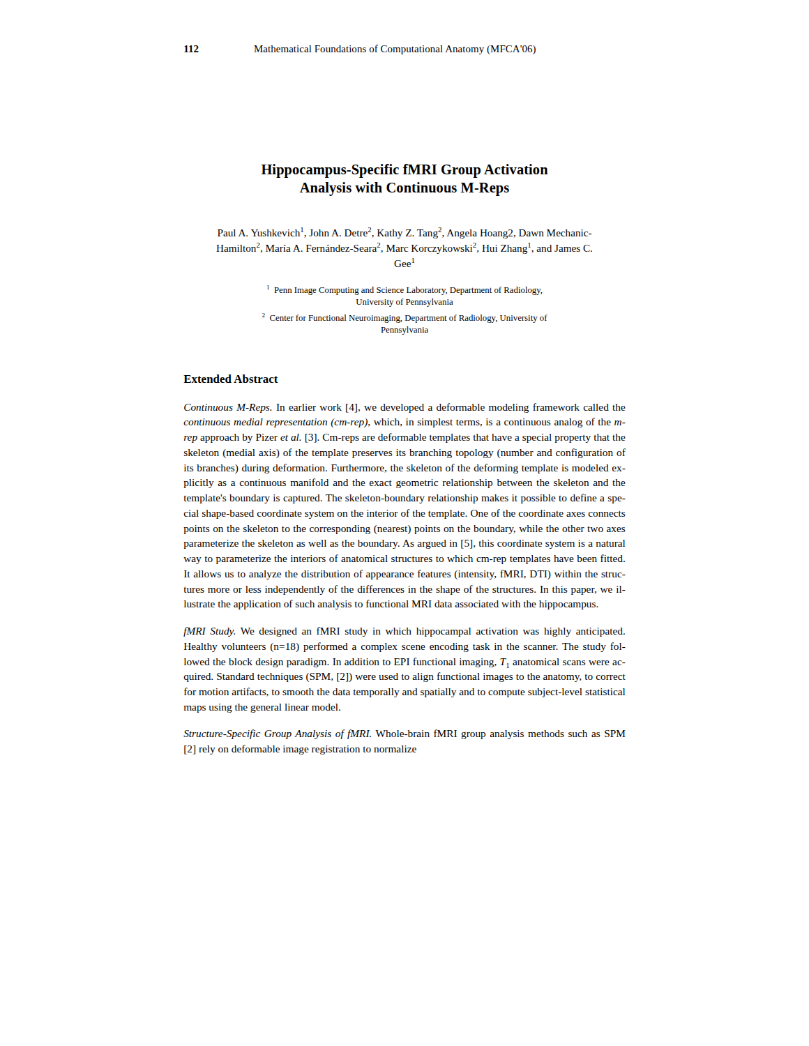112 Mathematical Foundations of Computational Anatomy (MFCA'06)
Hippocampus-Specific fMRI Group Activation
Analysis with Continuous M-Reps
Paul A. Yushkevich1, John A. Detre2, Kathy Z. Tang2, Angela Hoang2, Dawn Mechanic-Hamilton2, María A. Fernández-Seara2, Marc Korczykowski2, Hui Zhang1, and James C. Gee1
1 Penn Image Computing and Science Laboratory, Department of Radiology,
University of Pennsylvania
2 Center for Functional Neuroimaging, Department of Radiology, University of
Pennsylvania
Extended Abstract
Continuous M-Reps. In earlier work [4], we developed a deformable modeling framework called the continuous medial representation (cm-rep), which, in simplest terms, is a continuous analog of the m-rep approach by Pizer et al. [3]. Cm-reps are deformable templates that have a special property that the skeleton (medial axis) of the template preserves its branching topology (number and configuration of its branches) during deformation. Furthermore, the skeleton of the deforming template is modeled explicitly as a continuous manifold and the exact geometric relationship between the skeleton and the template's boundary is captured. The skeleton-boundary relationship makes it possible to define a special shape-based coordinate system on the interior of the template. One of the coordinate axes connects points on the skeleton to the corresponding (nearest) points on the boundary, while the other two axes parameterize the skeleton as well as the boundary. As argued in [5], this coordinate system is a natural way to parameterize the interiors of anatomical structures to which cm-rep templates have been fitted. It allows us to analyze the distribution of appearance features (intensity, fMRI, DTI) within the structures more or less independently of the differences in the shape of the structures. In this paper, we illustrate the application of such analysis to functional MRI data associated with the hippocampus.
fMRI Study. We designed an fMRI study in which hippocampal activation was highly anticipated. Healthy volunteers (n=18) performed a complex scene encoding task in the scanner. The study followed the block design paradigm. In addition to EPI functional imaging, T 1 anatomical scans were acquired. Standard techniques (SPM, [2]) were used to align functional images to the anatomy, to correct for motion artifacts, to smooth the data temporally and spatially and to compute subject-level statistical maps using the general linear model.
Structure-Specific Group Analysis of fMRI. Whole-brain fMRI group analysis methods such as SPM [2] rely on deformable image registration to normalize